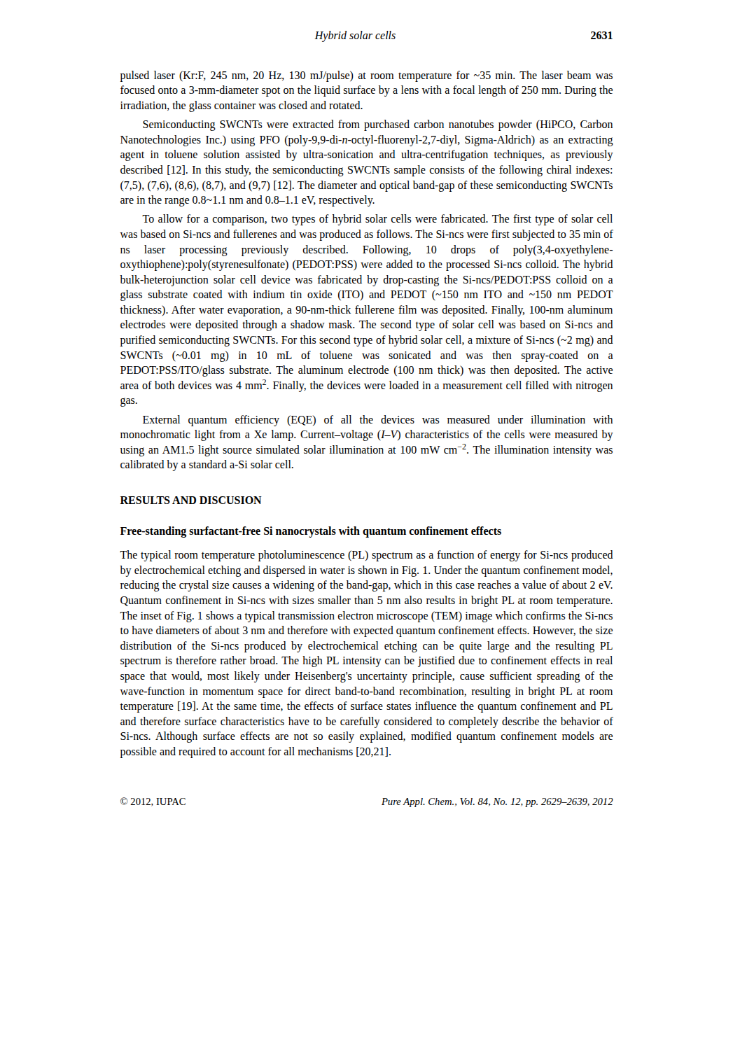Hybrid solar cells 2631
pulsed laser (Kr:F, 245 nm, 20 Hz, 130 mJ/pulse) at room temperature for ~35 min. The laser beam was focused onto a 3-mm-diameter spot on the liquid surface by a lens with a focal length of 250 mm. During the irradiation, the glass container was closed and rotated.
Semiconducting SWCNTs were extracted from purchased carbon nanotubes powder (HiPCO, Carbon Nanotechnologies Inc.) using PFO (poly-9,9-di-n-octyl-fluorenyl-2,7-diyl, Sigma-Aldrich) as an extracting agent in toluene solution assisted by ultra-sonication and ultra-centrifugation techniques, as previously described [12]. In this study, the semiconducting SWCNTs sample consists of the following chiral indexes: (7,5), (7,6), (8,6), (8,7), and (9,7) [12]. The diameter and optical band-gap of these semiconducting SWCNTs are in the range 0.8~1.1 nm and 0.8–1.1 eV, respectively.
To allow for a comparison, two types of hybrid solar cells were fabricated. The first type of solar cell was based on Si-ncs and fullerenes and was produced as follows. The Si-ncs were first subjected to 35 min of ns laser processing previously described. Following, 10 drops of poly(3,4-oxyethylene-oxythiophene):poly(styrenesulfonate) (PEDOT:PSS) were added to the processed Si-ncs colloid. The hybrid bulk-heterojunction solar cell device was fabricated by drop-casting the Si-ncs/PEDOT:PSS colloid on a glass substrate coated with indium tin oxide (ITO) and PEDOT (~150 nm ITO and ~150 nm PEDOT thickness). After water evaporation, a 90-nm-thick fullerene film was deposited. Finally, 100-nm aluminum electrodes were deposited through a shadow mask. The second type of solar cell was based on Si-ncs and purified semiconducting SWCNTs. For this second type of hybrid solar cell, a mixture of Si-ncs (~2 mg) and SWCNTs (~0.01 mg) in 10 mL of toluene was sonicated and was then spray-coated on a PEDOT:PSS/ITO/glass substrate. The aluminum electrode (100 nm thick) was then deposited. The active area of both devices was 4 mm2. Finally, the devices were loaded in a measurement cell filled with nitrogen gas.
External quantum efficiency (EQE) of all the devices was measured under illumination with monochromatic light from a Xe lamp. Current–voltage (I–V) characteristics of the cells were measured by using an AM1.5 light source simulated solar illumination at 100 mW cm−2. The illumination intensity was calibrated by a standard a-Si solar cell.
RESULTS AND DISCUSION
Free-standing surfactant-free Si nanocrystals with quantum confinement effects
The typical room temperature photoluminescence (PL) spectrum as a function of energy for Si-ncs produced by electrochemical etching and dispersed in water is shown in Fig. 1. Under the quantum confinement model, reducing the crystal size causes a widening of the band-gap, which in this case reaches a value of about 2 eV. Quantum confinement in Si-ncs with sizes smaller than 5 nm also results in bright PL at room temperature. The inset of Fig. 1 shows a typical transmission electron microscope (TEM) image which confirms the Si-ncs to have diameters of about 3 nm and therefore with expected quantum confinement effects. However, the size distribution of the Si-ncs produced by electrochemical etching can be quite large and the resulting PL spectrum is therefore rather broad. The high PL intensity can be justified due to confinement effects in real space that would, most likely under Heisenberg's uncertainty principle, cause sufficient spreading of the wave-function in momentum space for direct band-to-band recombination, resulting in bright PL at room temperature [19]. At the same time, the effects of surface states influence the quantum confinement and PL and therefore surface characteristics have to be carefully considered to completely describe the behavior of Si-ncs. Although surface effects are not so easily explained, modified quantum confinement models are possible and required to account for all mechanisms [20,21].
© 2012, IUPAC Pure Appl. Chem., Vol. 84, No. 12, pp. 2629–2639, 2012